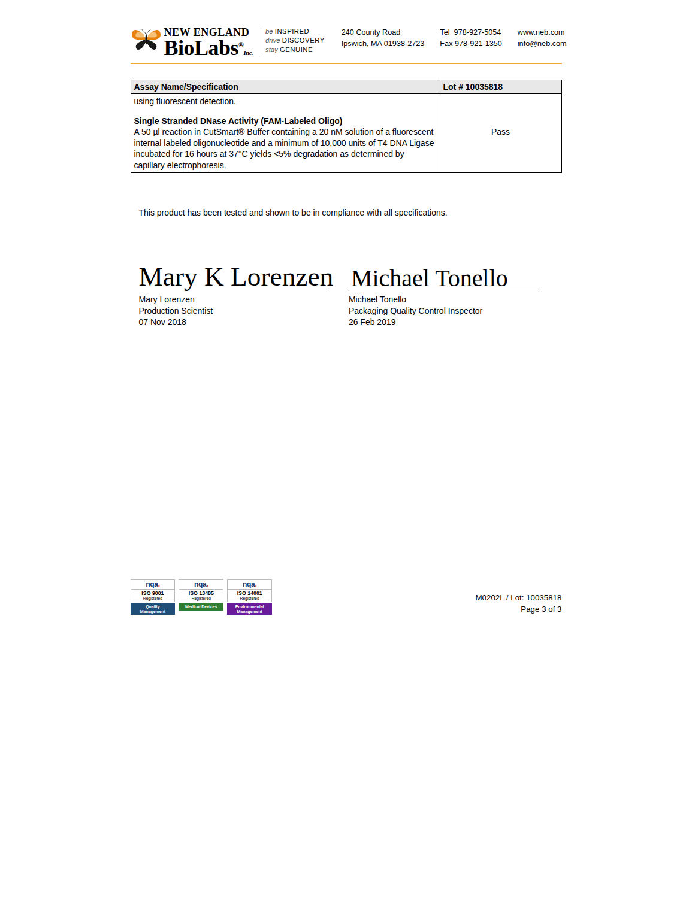NEW ENGLAND
BioLabs®Inc.
be INSPIRED
drive DISCOVERY
stay GENUINE
240 County Road
Ipswich, MA 01938-2723
Tel 978-927-5054
Fax 978-921-1350
www.neb.com
info@neb.com
| Assay Name/Specification | Lot # 10035818 |
| --- | --- |
| using fluorescent detection. Single Stranded DNase Activity (FAM-Labeled Oligo) A 50 µl reaction in CutSmart® Buffer containing a 20 nM solution of a fluorescent internal labeled oligonucleotide and a minimum of 10,000 units of T4 DNA Ligase incubated for 16 hours at 37°C yields <5% degradation as determined by capillary electrophoresis. | Pass |
This product has been tested and shown to be in compliance with all specifications.
Mary K Lorenzen
Mary Lorenzen
Production Scientist
07 Nov 2018
Michael Tonello
Michael Tonello
Packaging Quality Control Inspector
26 Feb 2019
nqa.
ISO 9001
Registered
Quality
Management
nqa.
ISO 13485
Registered
Medical Devices
nqa.
ISO 14001
Registered
Environmental
Management
M0202L / Lot: 10035818
Page 3 of 3